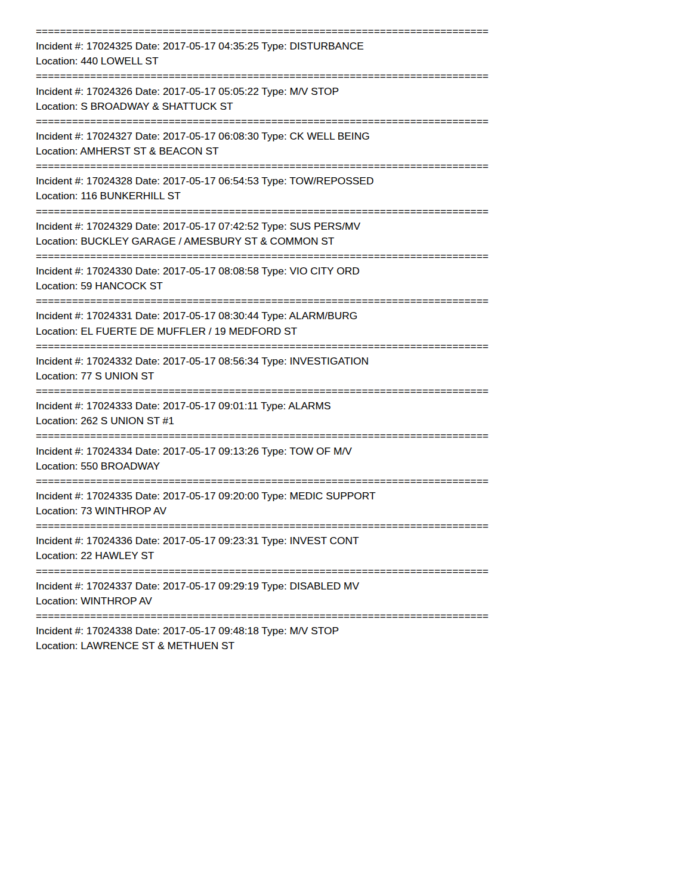===========================================================================
Incident #: 17024325 Date: 2017-05-17 04:35:25 Type: DISTURBANCE
Location: 440 LOWELL ST
===========================================================================
Incident #: 17024326 Date: 2017-05-17 05:05:22 Type: M/V STOP
Location: S BROADWAY & SHATTUCK ST
===========================================================================
Incident #: 17024327 Date: 2017-05-17 06:08:30 Type: CK WELL BEING
Location: AMHERST ST & BEACON ST
===========================================================================
Incident #: 17024328 Date: 2017-05-17 06:54:53 Type: TOW/REPOSSED
Location: 116 BUNKERHILL ST
===========================================================================
Incident #: 17024329 Date: 2017-05-17 07:42:52 Type: SUS PERS/MV
Location: BUCKLEY GARAGE / AMESBURY ST & COMMON ST
===========================================================================
Incident #: 17024330 Date: 2017-05-17 08:08:58 Type: VIO CITY ORD
Location: 59 HANCOCK ST
===========================================================================
Incident #: 17024331 Date: 2017-05-17 08:30:44 Type: ALARM/BURG
Location: EL FUERTE DE MUFFLER / 19 MEDFORD ST
===========================================================================
Incident #: 17024332 Date: 2017-05-17 08:56:34 Type: INVESTIGATION
Location: 77 S UNION ST
===========================================================================
Incident #: 17024333 Date: 2017-05-17 09:01:11 Type: ALARMS
Location: 262 S UNION ST #1
===========================================================================
Incident #: 17024334 Date: 2017-05-17 09:13:26 Type: TOW OF M/V
Location: 550 BROADWAY
===========================================================================
Incident #: 17024335 Date: 2017-05-17 09:20:00 Type: MEDIC SUPPORT
Location: 73 WINTHROP AV
===========================================================================
Incident #: 17024336 Date: 2017-05-17 09:23:31 Type: INVEST CONT
Location: 22 HAWLEY ST
===========================================================================
Incident #: 17024337 Date: 2017-05-17 09:29:19 Type: DISABLED MV
Location: WINTHROP AV
===========================================================================
Incident #: 17024338 Date: 2017-05-17 09:48:18 Type: M/V STOP
Location: LAWRENCE ST & METHUEN ST